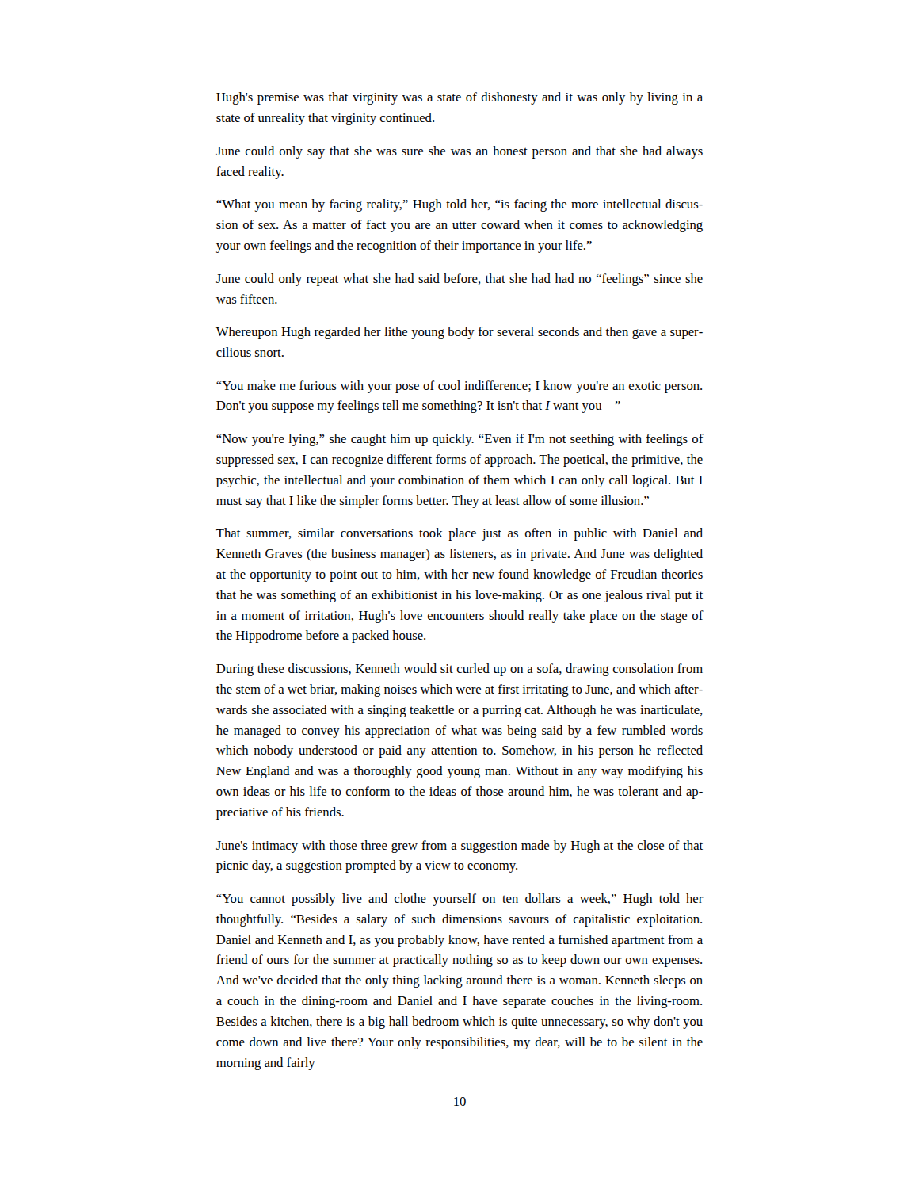Hugh's premise was that virginity was a state of dishonesty and it was only by living in a state of unreality that virginity continued.
June could only say that she was sure she was an honest person and that she had always faced reality.
“What you mean by facing reality,” Hugh told her, “is facing the more intellectual discussion of sex. As a matter of fact you are an utter coward when it comes to acknowledging your own feelings and the recognition of their importance in your life.”
June could only repeat what she had said before, that she had had no “feelings” since she was fifteen.
Whereupon Hugh regarded her lithe young body for several seconds and then gave a supercilious snort.
“You make me furious with your pose of cool indifference; I know you're an exotic person. Don't you suppose my feelings tell me something? It isn't that I want you—”
“Now you're lying,” she caught him up quickly. “Even if I'm not seething with feelings of suppressed sex, I can recognize different forms of approach. The poetical, the primitive, the psychic, the intellectual and your combination of them which I can only call logical. But I must say that I like the simpler forms better. They at least allow of some illusion.”
That summer, similar conversations took place just as often in public with Daniel and Kenneth Graves (the business manager) as listeners, as in private. And June was delighted at the opportunity to point out to him, with her new found knowledge of Freudian theories that he was something of an exhibitionist in his love-making. Or as one jealous rival put it in a moment of irritation, Hugh's love encounters should really take place on the stage of the Hippodrome before a packed house.
During these discussions, Kenneth would sit curled up on a sofa, drawing consolation from the stem of a wet briar, making noises which were at first irritating to June, and which afterwards she associated with a singing teakettle or a purring cat. Although he was inarticulate, he managed to convey his appreciation of what was being said by a few rumbled words which nobody understood or paid any attention to. Somehow, in his person he reflected New England and was a thoroughly good young man. Without in any way modifying his own ideas or his life to conform to the ideas of those around him, he was tolerant and appreciative of his friends.
June's intimacy with those three grew from a suggestion made by Hugh at the close of that picnic day, a suggestion prompted by a view to economy.
“You cannot possibly live and clothe yourself on ten dollars a week,” Hugh told her thoughtfully. “Besides a salary of such dimensions savours of capitalistic exploitation. Daniel and Kenneth and I, as you probably know, have rented a furnished apartment from a friend of ours for the summer at practically nothing so as to keep down our own expenses. And we've decided that the only thing lacking around there is a woman. Kenneth sleeps on a couch in the dining-room and Daniel and I have separate couches in the living-room. Besides a kitchen, there is a big hall bedroom which is quite unnecessary, so why don't you come down and live there? Your only responsibilities, my dear, will be to be silent in the morning and fairly
10